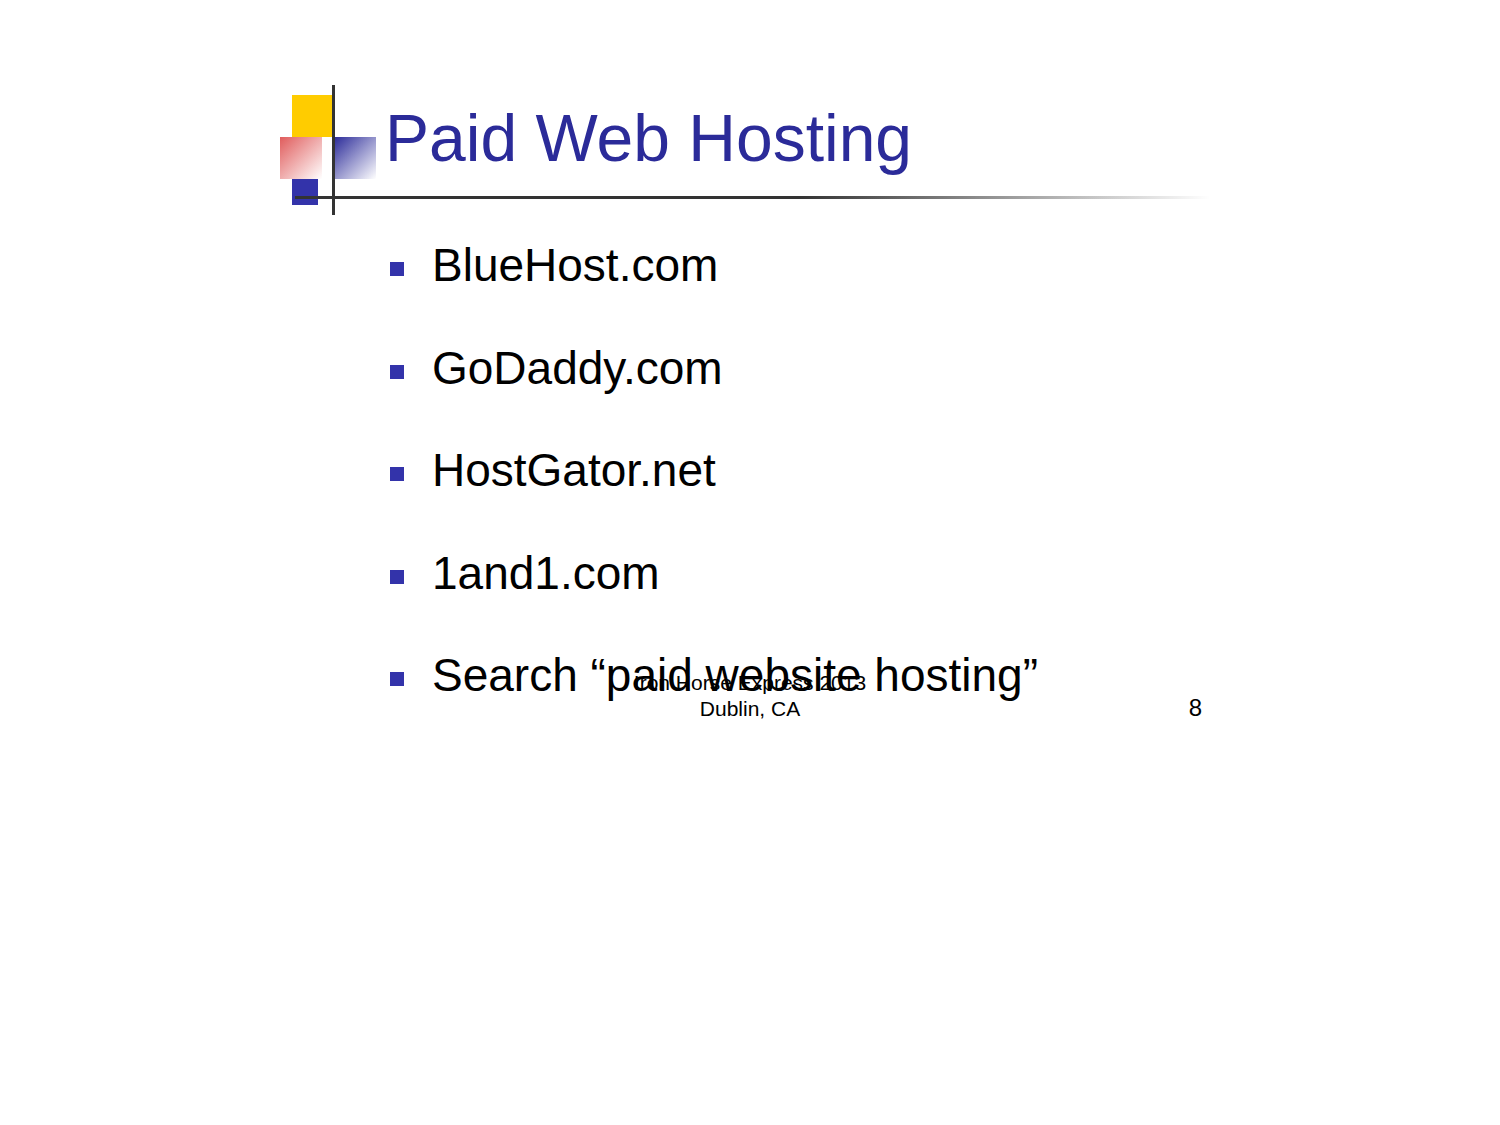Paid Web Hosting
BlueHost.com
GoDaddy.com
HostGator.net
1and1.com
Search “paid website hosting”
Iron Horse Express 2013
Dublin, CA
8